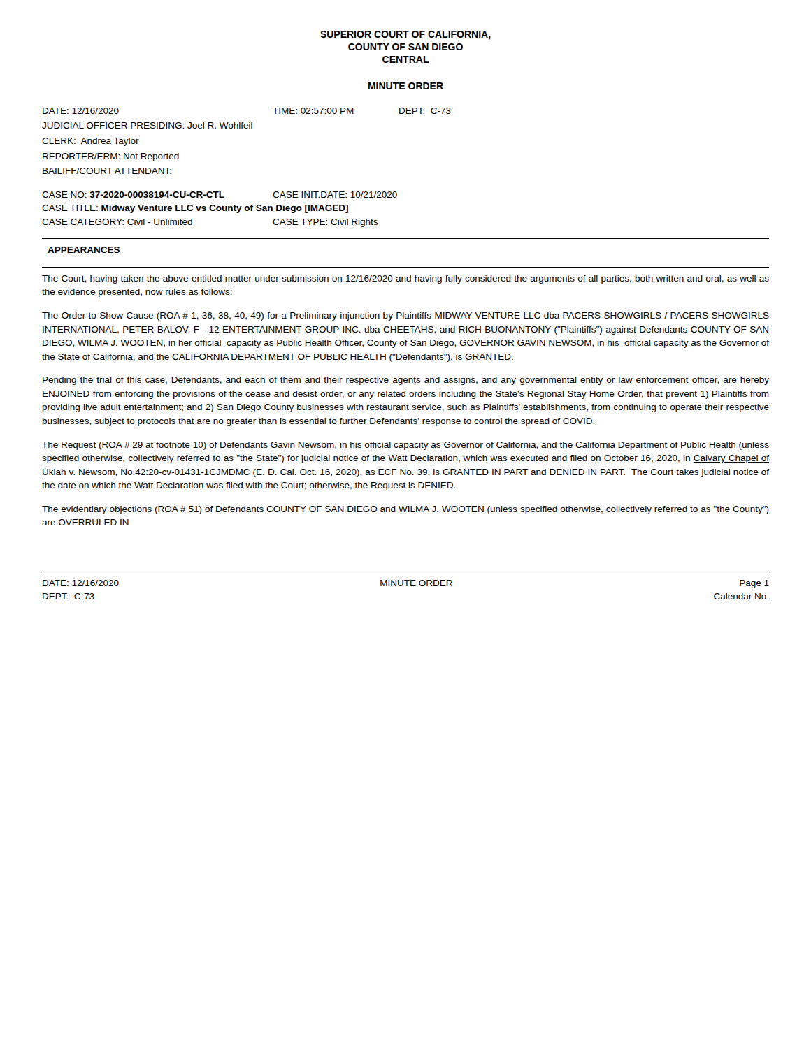SUPERIOR COURT OF CALIFORNIA,
COUNTY OF SAN DIEGO
CENTRAL
MINUTE ORDER
DATE: 12/16/2020
TIME: 02:57:00 PM
DEPT: C-73
JUDICIAL OFFICER PRESIDING: Joel R. Wohlfeil
CLERK: Andrea Taylor
REPORTER/ERM: Not Reported
BAILIFF/COURT ATTENDANT:
CASE NO: 37-2020-00038194-CU-CR-CTL
CASE INIT.DATE: 10/21/2020
CASE TITLE: Midway Venture LLC vs County of San Diego [IMAGED]
CASE CATEGORY: Civil - Unlimited
CASE TYPE: Civil Rights
APPEARANCES
The Court, having taken the above-entitled matter under submission on 12/16/2020 and having fully considered the arguments of all parties, both written and oral, as well as the evidence presented, now rules as follows:
The Order to Show Cause (ROA # 1, 36, 38, 40, 49) for a Preliminary injunction by Plaintiffs MIDWAY VENTURE LLC dba PACERS SHOWGIRLS / PACERS SHOWGIRLS INTERNATIONAL, PETER BALOV, F - 12 ENTERTAINMENT GROUP INC. dba CHEETAHS, and RICH BUONANTONY ("Plaintiffs") against Defendants COUNTY OF SAN DIEGO, WILMA J. WOOTEN, in her official capacity as Public Health Officer, County of San Diego, GOVERNOR GAVIN NEWSOM, in his official capacity as the Governor of the State of California, and the CALIFORNIA DEPARTMENT OF PUBLIC HEALTH ("Defendants"), is GRANTED.
Pending the trial of this case, Defendants, and each of them and their respective agents and assigns, and any governmental entity or law enforcement officer, are hereby ENJOINED from enforcing the provisions of the cease and desist order, or any related orders including the State's Regional Stay Home Order, that prevent 1) Plaintiffs from providing live adult entertainment; and 2) San Diego County businesses with restaurant service, such as Plaintiffs' establishments, from continuing to operate their respective businesses, subject to protocols that are no greater than is essential to further Defendants' response to control the spread of COVID.
The Request (ROA # 29 at footnote 10) of Defendants Gavin Newsom, in his official capacity as Governor of California, and the California Department of Public Health (unless specified otherwise, collectively referred to as "the State") for judicial notice of the Watt Declaration, which was executed and filed on October 16, 2020, in Calvary Chapel of Ukiah v. Newsom, No.42:20-cv-01431-1CJMDMC (E. D. Cal. Oct. 16, 2020), as ECF No. 39, is GRANTED IN PART and DENIED IN PART. The Court takes judicial notice of the date on which the Watt Declaration was filed with the Court; otherwise, the Request is DENIED.
The evidentiary objections (ROA # 51) of Defendants COUNTY OF SAN DIEGO and WILMA J. WOOTEN (unless specified otherwise, collectively referred to as "the County") are OVERRULED IN
DATE: 12/16/2020
DEPT: C-73
MINUTE ORDER
Page 1
Calendar No.